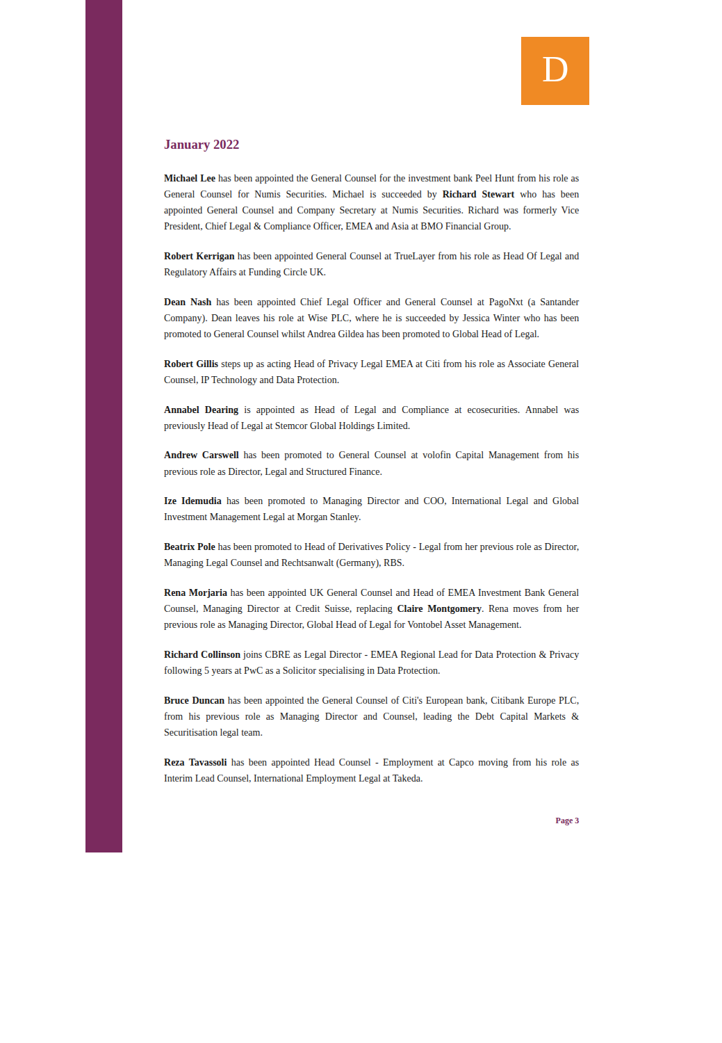D
January 2022
Michael Lee has been appointed the General Counsel for the investment bank Peel Hunt from his role as General Counsel for Numis Securities. Michael is succeeded by Richard Stewart who has been appointed General Counsel and Company Secretary at Numis Securities. Richard was formerly Vice President, Chief Legal & Compliance Officer, EMEA and Asia at BMO Financial Group.
Robert Kerrigan has been appointed General Counsel at TrueLayer from his role as Head Of Legal and Regulatory Affairs at Funding Circle UK.
Dean Nash has been appointed Chief Legal Officer and General Counsel at PagoNxt (a Santander Company). Dean leaves his role at Wise PLC, where he is succeeded by Jessica Winter who has been promoted to General Counsel whilst Andrea Gildea has been promoted to Global Head of Legal.
Robert Gillis steps up as acting Head of Privacy Legal EMEA at Citi from his role as Associate General Counsel, IP Technology and Data Protection.
Annabel Dearing is appointed as Head of Legal and Compliance at ecosecurities. Annabel was previously Head of Legal at Stemcor Global Holdings Limited.
Andrew Carswell has been promoted to General Counsel at volofin Capital Management from his previous role as Director, Legal and Structured Finance.
Ize Idemudia has been promoted to Managing Director and COO, International Legal and Global Investment Management Legal at Morgan Stanley.
Beatrix Pole has been promoted to Head of Derivatives Policy - Legal from her previous role as Director, Managing Legal Counsel and Rechtsanwalt (Germany), RBS.
Rena Morjaria has been appointed UK General Counsel and Head of EMEA Investment Bank General Counsel, Managing Director at Credit Suisse, replacing Claire Montgomery. Rena moves from her previous role as Managing Director, Global Head of Legal for Vontobel Asset Management.
Richard Collinson joins CBRE as Legal Director - EMEA Regional Lead for Data Protection & Privacy following 5 years at PwC as a Solicitor specialising in Data Protection.
Bruce Duncan has been appointed the General Counsel of Citi's European bank, Citibank Europe PLC, from his previous role as Managing Director and Counsel, leading the Debt Capital Markets & Securitisation legal team.
Reza Tavassoli has been appointed Head Counsel - Employment at Capco moving from his role as Interim Lead Counsel, International Employment Legal at Takeda.
Page 3